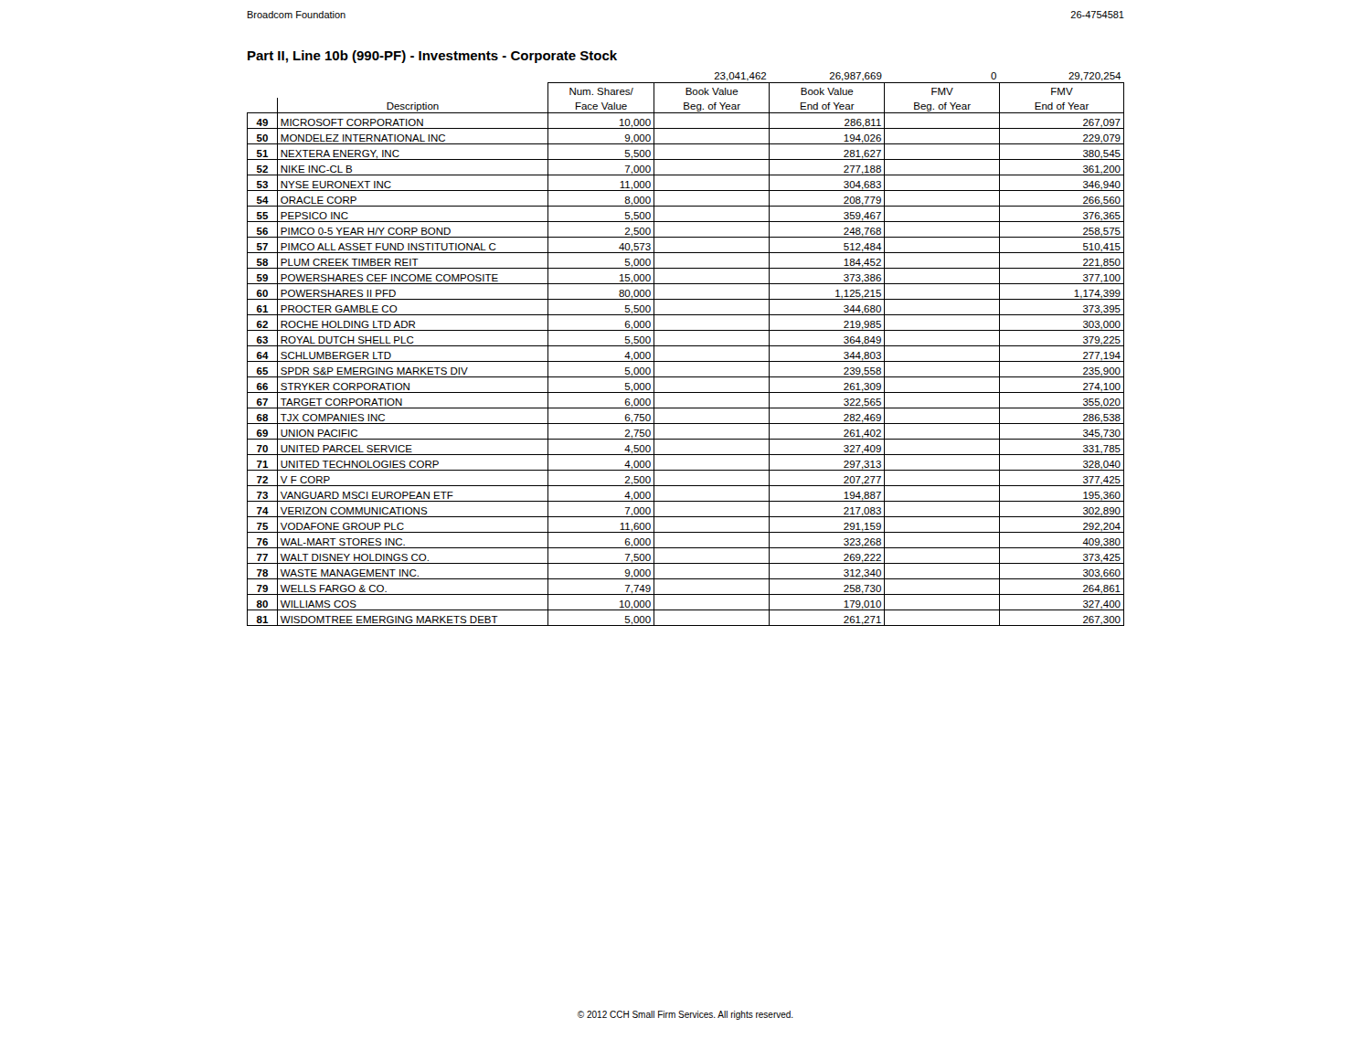Broadcom Foundation
26-4754581
Part II, Line 10b (990-PF) - Investments - Corporate Stock
| | | | 23,041,462 | 26,987,669 | 0 | 29,720,254 |
| | | Num. Shares/ | Book Value | Book Value | FMV | FMV |
| | Description | Face Value | Beg. of Year | End of Year | Beg. of Year | End of Year |
| 49 | MICROSOFT CORPORATION | 10,000 | | 286,811 | | 267,097 |
| 50 | MONDELEZ INTERNATIONAL INC | 9,000 | | 194,026 | | 229,079 |
| 51 | NEXTERA ENERGY, INC | 5,500 | | 281,627 | | 380,545 |
| 52 | NIKE INC-CL B | 7,000 | | 277,188 | | 361,200 |
| 53 | NYSE EURONEXT INC | 11,000 | | 304,683 | | 346,940 |
| 54 | ORACLE CORP | 8,000 | | 208,779 | | 266,560 |
| 55 | PEPSICO INC | 5,500 | | 359,467 | | 376,365 |
| 56 | PIMCO 0-5 YEAR H/Y CORP BOND | 2,500 | | 248,768 | | 258,575 |
| 57 | PIMCO ALL ASSET FUND INSTITUTIONAL C | 40,573 | | 512,484 | | 510,415 |
| 58 | PLUM CREEK TIMBER REIT | 5,000 | | 184,452 | | 221,850 |
| 59 | POWERSHARES CEF INCOME COMPOSITE | 15,000 | | 373,386 | | 377,100 |
| 60 | POWERSHARES II PFD | 80,000 | | 1,125,215 | | 1,174,399 |
| 61 | PROCTER GAMBLE CO | 5,500 | | 344,680 | | 373,395 |
| 62 | ROCHE HOLDING LTD ADR | 6,000 | | 219,985 | | 303,000 |
| 63 | ROYAL DUTCH SHELL PLC | 5,500 | | 364,849 | | 379,225 |
| 64 | SCHLUMBERGER LTD | 4,000 | | 344,803 | | 277,194 |
| 65 | SPDR S&P EMERGING MARKETS DIV | 5,000 | | 239,558 | | 235,900 |
| 66 | STRYKER CORPORATION | 5,000 | | 261,309 | | 274,100 |
| 67 | TARGET CORPORATION | 6,000 | | 322,565 | | 355,020 |
| 68 | TJX COMPANIES INC | 6,750 | | 282,469 | | 286,538 |
| 69 | UNION PACIFIC | 2,750 | | 261,402 | | 345,730 |
| 70 | UNITED PARCEL SERVICE | 4,500 | | 327,409 | | 331,785 |
| 71 | UNITED TECHNOLOGIES CORP | 4,000 | | 297,313 | | 328,040 |
| 72 | V F CORP | 2,500 | | 207,277 | | 377,425 |
| 73 | VANGUARD MSCI EUROPEAN ETF | 4,000 | | 194,887 | | 195,360 |
| 74 | VERIZON COMMUNICATIONS | 7,000 | | 217,083 | | 302,890 |
| 75 | VODAFONE GROUP PLC | 11,600 | | 291,159 | | 292,204 |
| 76 | WAL-MART STORES INC. | 6,000 | | 323,268 | | 409,380 |
| 77 | WALT DISNEY HOLDINGS CO. | 7,500 | | 269,222 | | 373,425 |
| 78 | WASTE MANAGEMENT INC. | 9,000 | | 312,340 | | 303,660 |
| 79 | WELLS FARGO & CO. | 7,749 | | 258,730 | | 264,861 |
| 80 | WILLIAMS COS | 10,000 | | 179,010 | | 327,400 |
| 81 | WISDOMTREE EMERGING MARKETS DEBT | 5,000 | | 261,271 | | 267,300 |
© 2012 CCH Small Firm Services. All rights reserved.